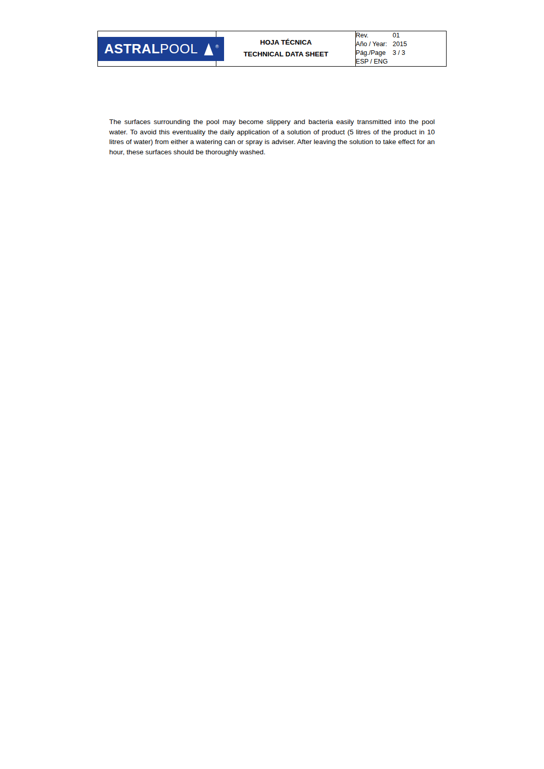| ASTRAL POOL ® | HOJA TÉCNICA TECHNICAL DATA SHEET | Rev. 01 Año / Year: 2015 Pág./Page 3 / 3 ESP / ENG |
The surfaces surrounding the pool may become slippery and bacteria easily transmitted into the pool water. To avoid this eventuality the daily application of a solution of product (5 litres of the product in 10 litres of water) from either a watering can or spray is adviser. After leaving the solution to take effect for an hour, these surfaces should be thoroughly washed.